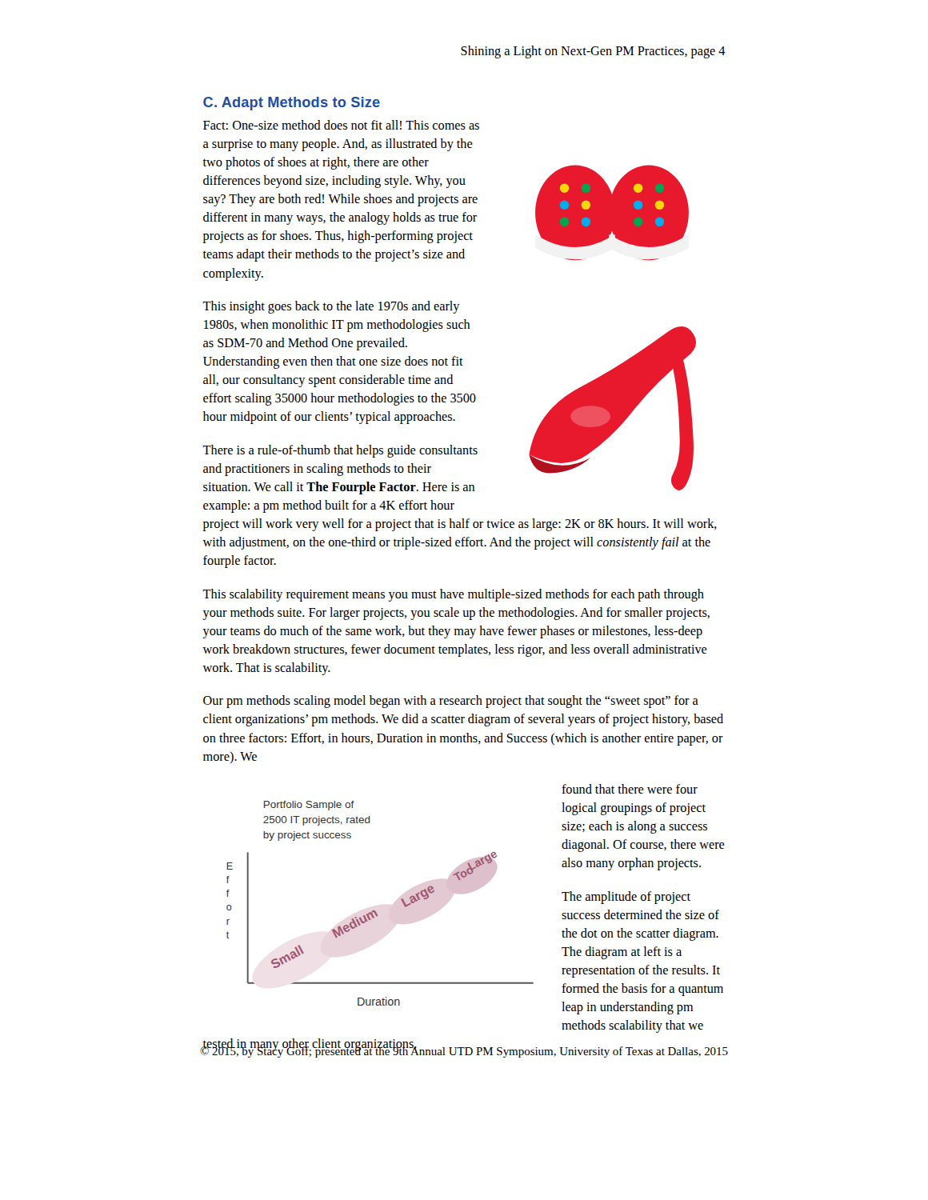Shining a Light on Next-Gen PM Practices, page 4
C. Adapt Methods to Size
Fact: One-size method does not fit all! This comes as a surprise to many people. And, as illustrated by the two photos of shoes at right, there are other differences beyond size, including style. Why, you say? They are both red! While shoes and projects are different in many ways, the analogy holds as true for projects as for shoes. Thus, high-performing project teams adapt their methods to the project’s size and complexity.
This insight goes back to the late 1970s and early 1980s, when monolithic IT pm methodologies such as SDM-70 and Method One prevailed. Understanding even then that one size does not fit all, our consultancy spent considerable time and effort scaling 35000 hour methodologies to the 3500 hour midpoint of our clients’ typical approaches.
There is a rule-of-thumb that helps guide consultants and practitioners in scaling methods to their situation. We call it The Fourple Factor. Here is an example: a pm method built for a 4K effort hour project will work very well for a project that is half or twice as large: 2K or 8K hours. It will work, with adjustment, on the one-third or triple-sized effort. And the project will consistently fail at the fourple factor.
This scalability requirement means you must have multiple-sized methods for each path through your methods suite. For larger projects, you scale up the methodologies. And for smaller projects, your teams do much of the same work, but they may have fewer phases or milestones, less-deep work breakdown structures, fewer document templates, less rigor, and less overall administrative work. That is scalability.
Our pm methods scaling model began with a research project that sought the “sweet spot” for a client organizations’ pm methods. We did a scatter diagram of several years of project history, based on three factors: Effort, in hours, Duration in months, and Success (which is another entire paper, or more). We
found that there were four logical groupings of project size; each is along a success diagonal. Of course, there were also many orphan projects.
The amplitude of project success determined the size of the dot on the scatter diagram. The diagram at left is a representation of the results. It formed the basis for a quantum leap in understanding pm methods scalability that we tested in many other client organizations.
© 2015, by Stacy Goff; presented at the 9th Annual UTD PM Symposium, University of Texas at Dallas, 2015